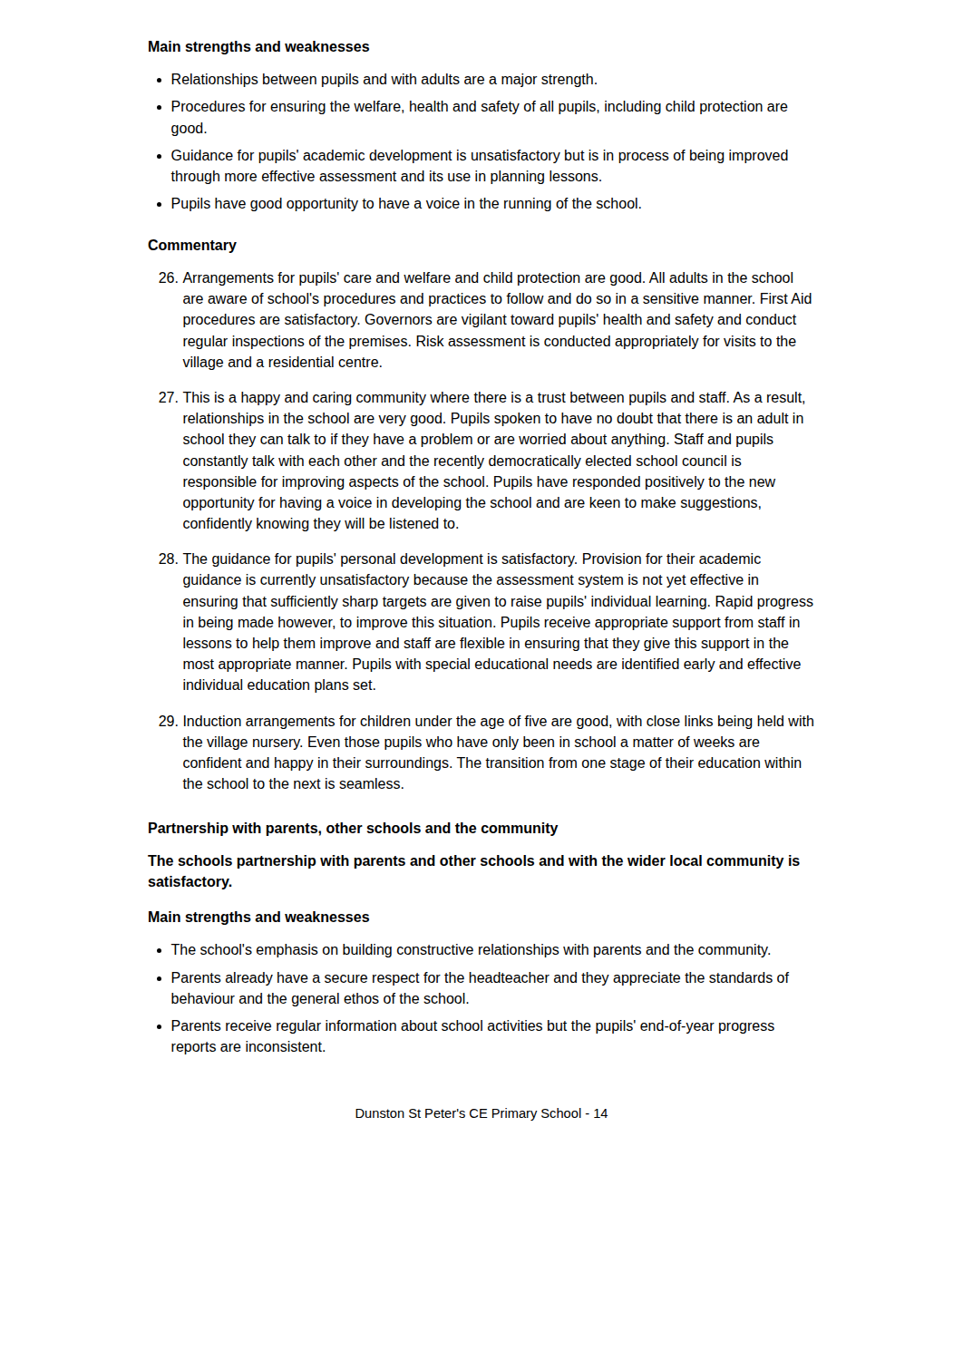Main strengths and weaknesses
Relationships between pupils and with adults are a major strength.
Procedures for ensuring the welfare, health and safety of all pupils, including child protection are good.
Guidance for pupils' academic development is unsatisfactory but is in process of being improved through more effective assessment and its use in planning lessons.
Pupils have good opportunity to have a voice in the running of the school.
Commentary
Arrangements for pupils' care and welfare and child protection are good. All adults in the school are aware of school's procedures and practices to follow and do so in a sensitive manner. First Aid procedures are satisfactory. Governors are vigilant toward pupils' health and safety and conduct regular inspections of the premises. Risk assessment is conducted appropriately for visits to the village and a residential centre.
This is a happy and caring community where there is a trust between pupils and staff. As a result, relationships in the school are very good. Pupils spoken to have no doubt that there is an adult in school they can talk to if they have a problem or are worried about anything. Staff and pupils constantly talk with each other and the recently democratically elected school council is responsible for improving aspects of the school. Pupils have responded positively to the new opportunity for having a voice in developing the school and are keen to make suggestions, confidently knowing they will be listened to.
The guidance for pupils' personal development is satisfactory. Provision for their academic guidance is currently unsatisfactory because the assessment system is not yet effective in ensuring that sufficiently sharp targets are given to raise pupils' individual learning. Rapid progress in being made however, to improve this situation. Pupils receive appropriate support from staff in lessons to help them improve and staff are flexible in ensuring that they give this support in the most appropriate manner. Pupils with special educational needs are identified early and effective individual education plans set.
Induction arrangements for children under the age of five are good, with close links being held with the village nursery. Even those pupils who have only been in school a matter of weeks are confident and happy in their surroundings. The transition from one stage of their education within the school to the next is seamless.
Partnership with parents, other schools and the community
The schools partnership with parents and other schools and with the wider local community is satisfactory.
Main strengths and weaknesses
The school's emphasis on building constructive relationships with parents and the community.
Parents already have a secure respect for the headteacher and they appreciate the standards of behaviour and the general ethos of the school.
Parents receive regular information about school activities but the pupils' end-of-year progress reports are inconsistent.
Dunston St Peter's CE Primary School - 14